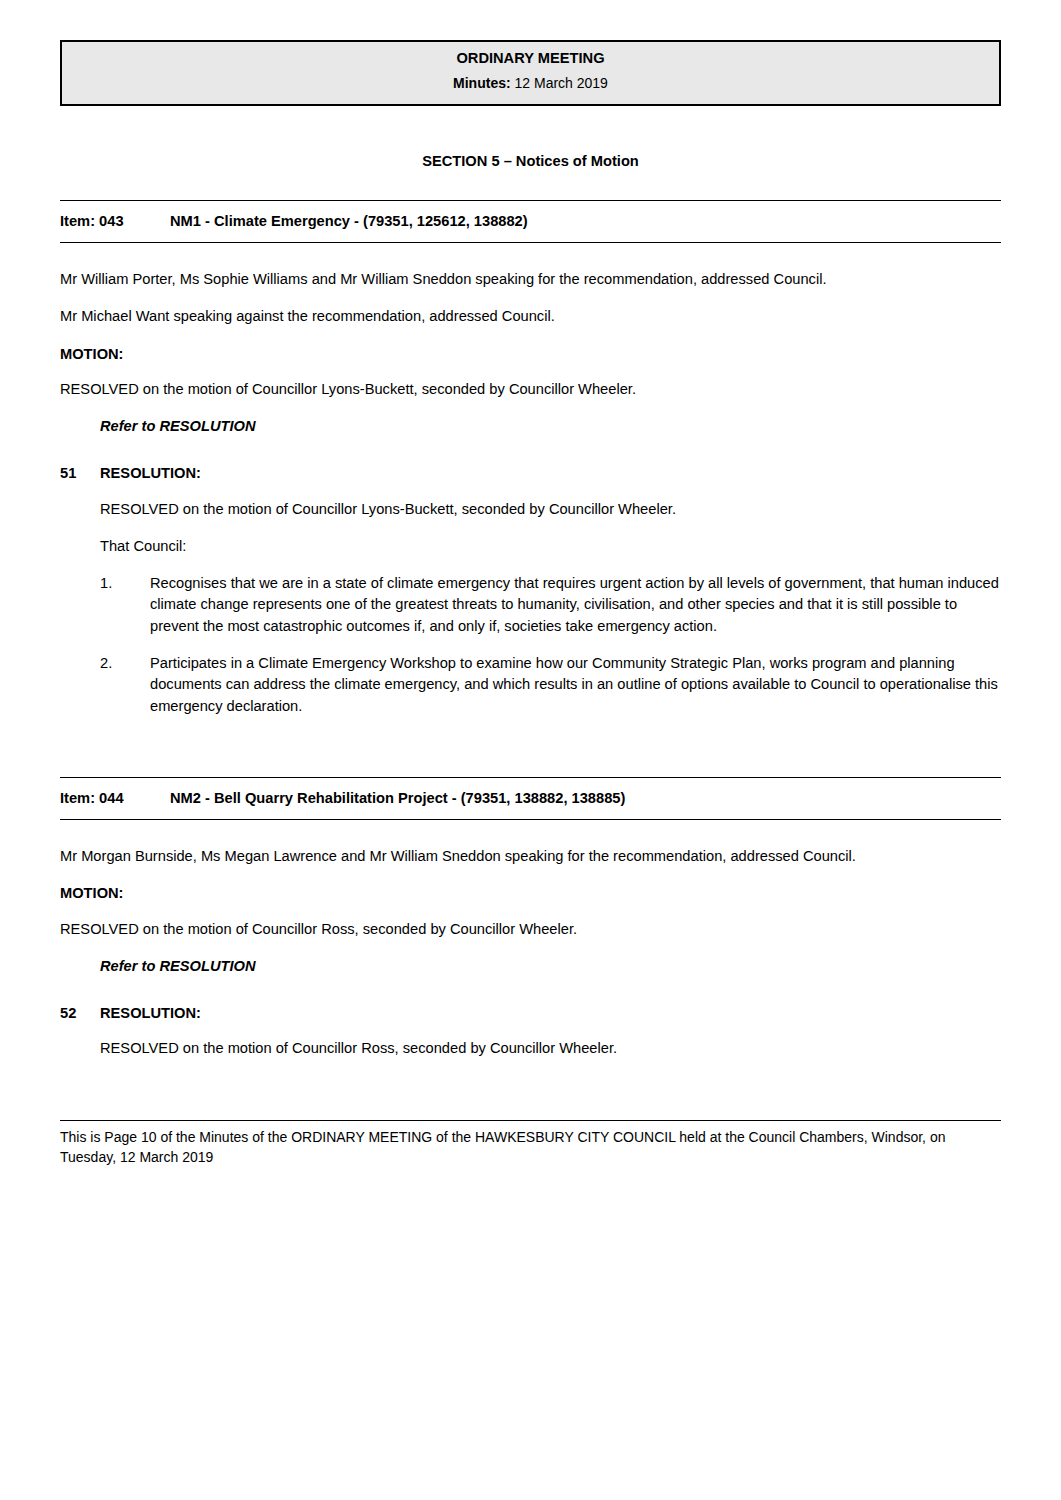ORDINARY MEETING
Minutes: 12 March 2019
SECTION 5 – Notices of Motion
Item: 043 NM1 - Climate Emergency - (79351, 125612, 138882)
Mr William Porter, Ms Sophie Williams and Mr William Sneddon speaking for the recommendation, addressed Council.
Mr Michael Want speaking against the recommendation, addressed Council.
MOTION:
RESOLVED on the motion of Councillor Lyons-Buckett, seconded by Councillor Wheeler.
Refer to RESOLUTION
51 RESOLUTION:
RESOLVED on the motion of Councillor Lyons-Buckett, seconded by Councillor Wheeler.
That Council:
Recognises that we are in a state of climate emergency that requires urgent action by all levels of government, that human induced climate change represents one of the greatest threats to humanity, civilisation, and other species and that it is still possible to prevent the most catastrophic outcomes if, and only if, societies take emergency action.
Participates in a Climate Emergency Workshop to examine how our Community Strategic Plan, works program and planning documents can address the climate emergency, and which results in an outline of options available to Council to operationalise this emergency declaration.
Item: 044 NM2 - Bell Quarry Rehabilitation Project - (79351, 138882, 138885)
Mr Morgan Burnside, Ms Megan Lawrence and Mr William Sneddon speaking for the recommendation, addressed Council.
MOTION:
RESOLVED on the motion of Councillor Ross, seconded by Councillor Wheeler.
Refer to RESOLUTION
52 RESOLUTION:
RESOLVED on the motion of Councillor Ross, seconded by Councillor Wheeler.
This is Page 10 of the Minutes of the ORDINARY MEETING of the HAWKESBURY CITY COUNCIL held at the Council Chambers, Windsor, on Tuesday, 12 March 2019